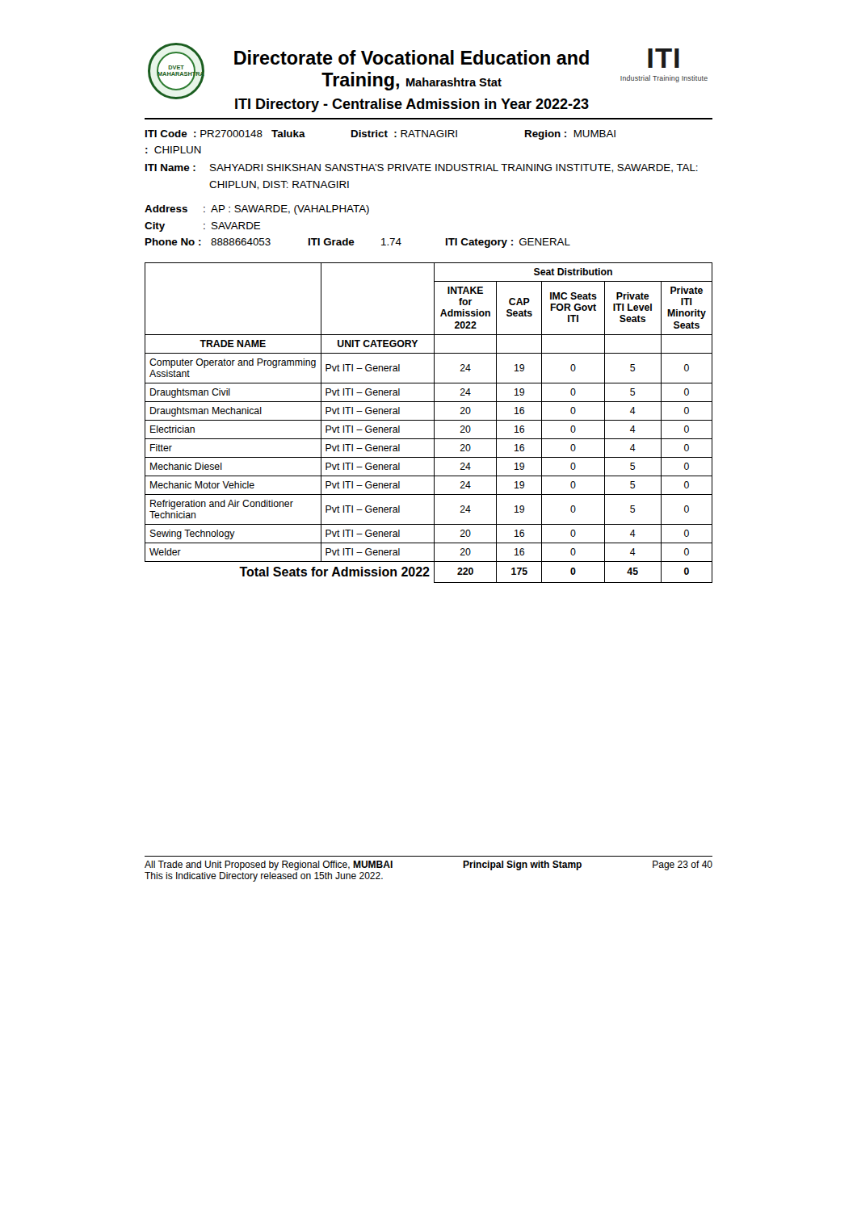DVET
MAHARASHTRA
Directorate of Vocational Education and Training, Maharashtra Stat
ITI Directory - Centralise Admission in Year 2022-23
ITI
Industrial Training Institute
ITI Code : PR27000148 Taluka : CHIPLUN
District : RATNAGIRI
Region : MUMBAI
ITI Name :
SAHYADRI SHIKSHAN SANSTHA’S PRIVATE INDUSTRIAL TRAINING INSTITUTE, SAWARDE, TAL: CHIPLUN, DIST: RATNAGIRI
Address
:
AP : SAWARDE, (VAHALPHATA)
City
:
SAVARDE
Phone No :
8888664053
ITI Grade
1.74
ITI Category :
GENERAL
| | | Seat Distribution |
| --- | --- | --- |
| INTAKE for Admission 2022 | CAP Seats | IMC Seats FOR Govt ITI | Private ITI Level Seats | Private ITI Minority Seats |
| TRADE NAME | UNIT CATEGORY | | | | | |
| Computer Operator and Programming Assistant | Pvt ITI – General | 24 | 19 | 0 | 5 | 0 |
| Draughtsman Civil | Pvt ITI – General | 24 | 19 | 0 | 5 | 0 |
| Draughtsman Mechanical | Pvt ITI – General | 20 | 16 | 0 | 4 | 0 |
| Electrician | Pvt ITI – General | 20 | 16 | 0 | 4 | 0 |
| Fitter | Pvt ITI – General | 20 | 16 | 0 | 4 | 0 |
| Mechanic Diesel | Pvt ITI – General | 24 | 19 | 0 | 5 | 0 |
| Mechanic Motor Vehicle | Pvt ITI – General | 24 | 19 | 0 | 5 | 0 |
| Refrigeration and Air Conditioner Technician | Pvt ITI – General | 24 | 19 | 0 | 5 | 0 |
| Sewing Technology | Pvt ITI – General | 20 | 16 | 0 | 4 | 0 |
| Welder | Pvt ITI – General | 20 | 16 | 0 | 4 | 0 |
| Total Seats for Admission 2022 | 220 | 175 | 0 | 45 | 0 |
All Trade and Unit Proposed by Regional Office, MUMBAI
This is Indicative Directory released on 15th June 2022.
Principal Sign with Stamp
Page 23 of 40